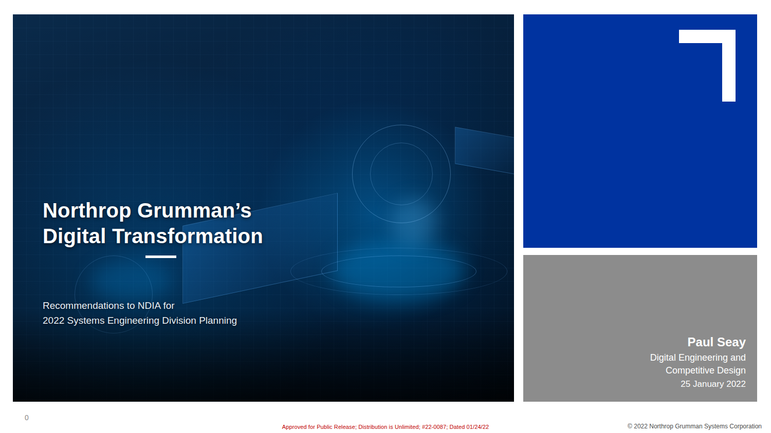Northrop Grumman’s
Digital Transformation
Recommendations to NDIA for
2022 Systems Engineering Division Planning
Paul Seay
Digital Engineering and
Competitive Design
25 January 2022
0
Approved for Public Release; Distribution is Unlimited; #22-0087; Dated 01/24/22
© 2022 Northrop Grumman Systems Corporation